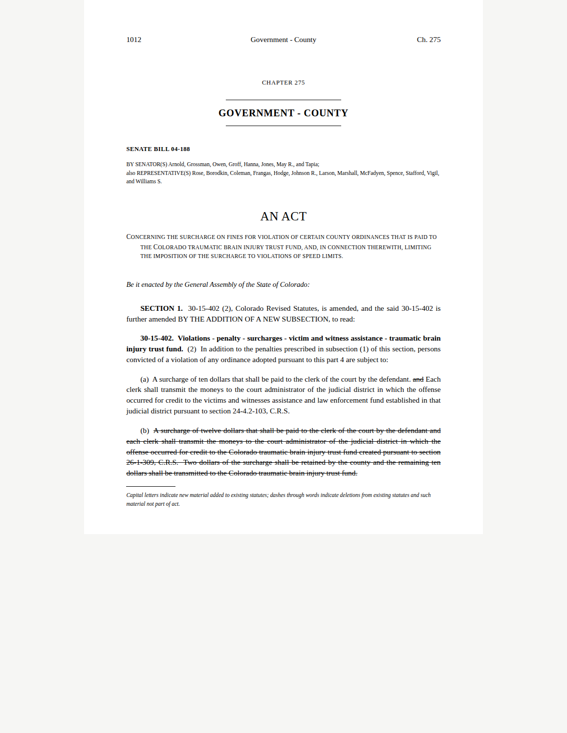1012
Government - County
Ch. 275
CHAPTER 275
GOVERNMENT - COUNTY
SENATE BILL 04-188
BY SENATOR(S) Arnold, Grossman, Owen, Groff, Hanna, Jones, May R., and Tapia;
also REPRESENTATIVE(S) Rose, Borodkin, Coleman, Frangas, Hodge, Johnson R., Larson, Marshall, McFadyen, Spence, Stafford, Vigil, and Williams S.
AN ACT
CONCERNING THE SURCHARGE ON FINES FOR VIOLATION OF CERTAIN COUNTY ORDINANCES THAT IS PAID TO THE COLORADO TRAUMATIC BRAIN INJURY TRUST FUND, AND, IN CONNECTION THEREWITH, LIMITING THE IMPOSITION OF THE SURCHARGE TO VIOLATIONS OF SPEED LIMITS.
Be it enacted by the General Assembly of the State of Colorado:
SECTION 1. 30-15-402 (2), Colorado Revised Statutes, is amended, and the said 30-15-402 is further amended BY THE ADDITION OF A NEW SUBSECTION, to read:
30-15-402. Violations - penalty - surcharges - victim and witness assistance - traumatic brain injury trust fund. (2) In addition to the penalties prescribed in subsection (1) of this section, persons convicted of a violation of any ordinance adopted pursuant to this part 4 are subject to:
(a) A surcharge of ten dollars that shall be paid to the clerk of the court by the defendant. and Each clerk shall transmit the moneys to the court administrator of the judicial district in which the offense occurred for credit to the victims and witnesses assistance and law enforcement fund established in that judicial district pursuant to section 24-4.2-103, C.R.S.
(b) A surcharge of twelve dollars that shall be paid to the clerk of the court by the defendant and each clerk shall transmit the moneys to the court administrator of the judicial district in which the offense occurred for credit to the Colorado traumatic brain injury trust fund created pursuant to section 26-1-309, C.R.S. Two dollars of the surcharge shall be retained by the county and the remaining ten dollars shall be transmitted to the Colorado traumatic brain injury trust fund.
Capital letters indicate new material added to existing statutes; dashes through words indicate deletions from existing statutes and such material not part of act.